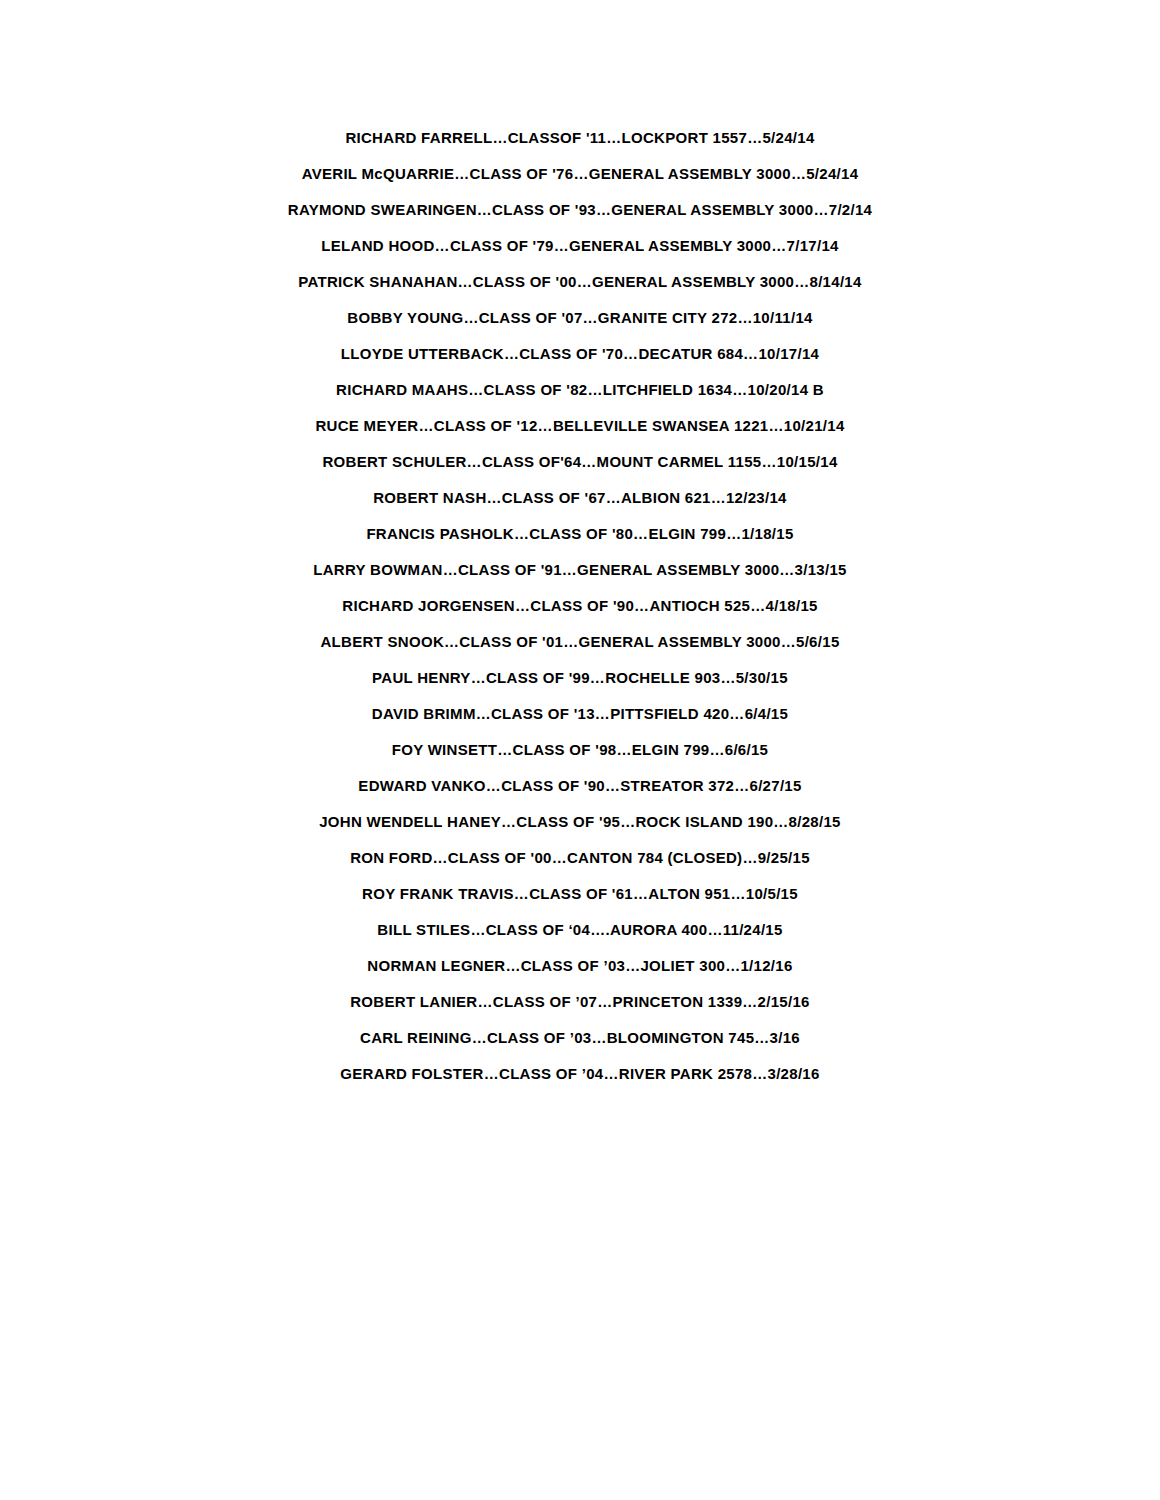RICHARD FARRELL…CLASSOF '11…LOCKPORT 1557…5/24/14
AVERIL McQUARRIE…CLASS OF '76…GENERAL ASSEMBLY 3000…5/24/14
RAYMOND SWEARINGEN…CLASS OF '93…GENERAL ASSEMBLY 3000…7/2/14
LELAND HOOD…CLASS OF '79…GENERAL ASSEMBLY 3000…7/17/14
PATRICK SHANAHAN…CLASS OF '00…GENERAL ASSEMBLY 3000…8/14/14
BOBBY YOUNG…CLASS OF '07…GRANITE CITY 272…10/11/14
LLOYDE UTTERBACK…CLASS OF '70…DECATUR 684…10/17/14
RICHARD MAAHS…CLASS OF '82…LITCHFIELD 1634…10/20/14 B
RUCE MEYER…CLASS OF '12…BELLEVILLE SWANSEA 1221…10/21/14
ROBERT SCHULER…CLASS OF'64…MOUNT CARMEL 1155…10/15/14
ROBERT NASH…CLASS OF '67…ALBION 621…12/23/14
FRANCIS PASHOLK…CLASS OF '80…ELGIN 799…1/18/15
LARRY BOWMAN…CLASS OF '91…GENERAL ASSEMBLY 3000…3/13/15
RICHARD JORGENSEN…CLASS OF '90…ANTIOCH 525…4/18/15
ALBERT SNOOK…CLASS OF '01…GENERAL ASSEMBLY 3000…5/6/15
PAUL HENRY…CLASS OF '99…ROCHELLE 903…5/30/15
DAVID BRIMM…CLASS OF '13…PITTSFIELD 420…6/4/15
FOY WINSETT…CLASS OF '98…ELGIN 799…6/6/15
EDWARD VANKO…CLASS OF '90…STREATOR 372…6/27/15
JOHN WENDELL HANEY…CLASS OF '95…ROCK ISLAND 190…8/28/15
RON FORD…CLASS OF '00…CANTON 784 (CLOSED)…9/25/15
ROY FRANK TRAVIS…CLASS OF '61…ALTON 951…10/5/15
BILL STILES…CLASS OF ‘04….AURORA 400…11/24/15
NORMAN LEGNER…CLASS OF ’03…JOLIET 300…1/12/16
ROBERT LANIER…CLASS OF ’07…PRINCETON 1339…2/15/16
CARL REINING…CLASS OF ’03…BLOOMINGTON 745…3/16
GERARD FOLSTER…CLASS OF ’04…RIVER PARK 2578…3/28/16